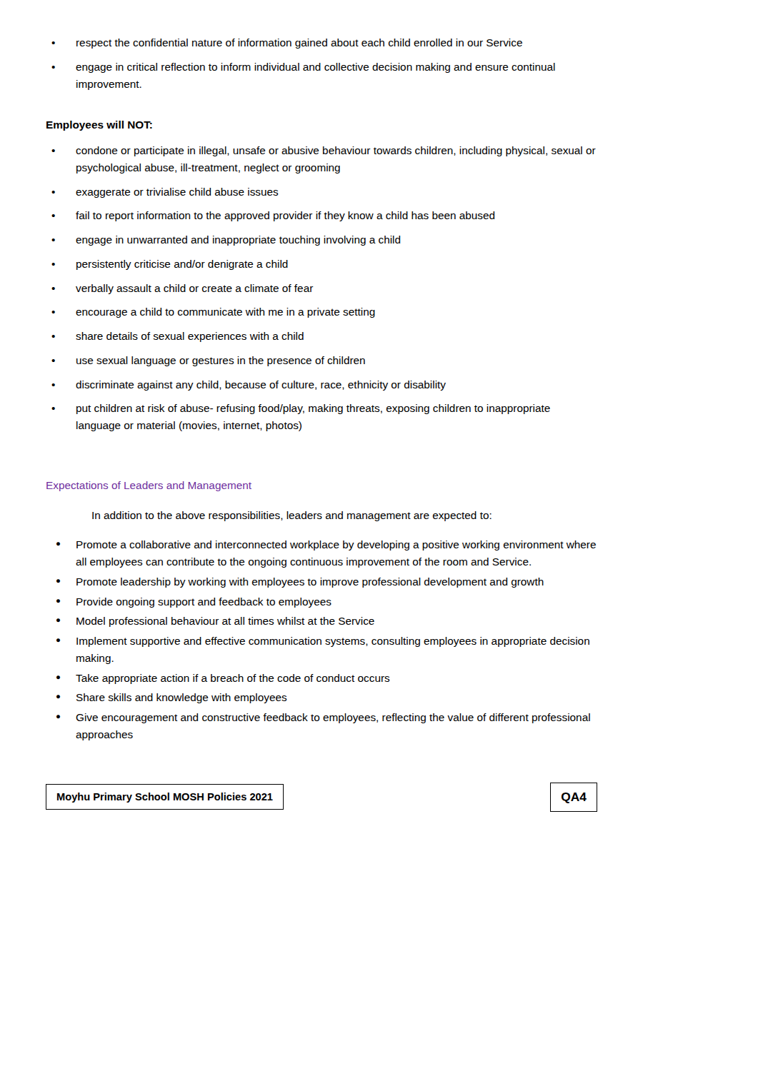respect the confidential nature of information gained about each child enrolled in our Service
engage in critical reflection to inform individual and collective decision making and ensure continual improvement.
Employees will NOT:
condone or participate in illegal, unsafe or abusive behaviour towards children, including physical, sexual or psychological abuse, ill-treatment, neglect or grooming
exaggerate or trivialise child abuse issues
fail to report information to the approved provider if they know a child has been abused
engage in unwarranted and inappropriate touching involving a child
persistently criticise and/or denigrate a child
verbally assault a child or create a climate of fear
encourage a child to communicate with me in a private setting
share details of sexual experiences with a child
use sexual language or gestures in the presence of children
discriminate against any child, because of culture, race, ethnicity or disability
put children at risk of abuse- refusing food/play, making threats, exposing children to inappropriate language or material (movies, internet, photos)
Expectations of Leaders and Management
In addition to the above responsibilities, leaders and management are expected to:
Promote a collaborative and interconnected workplace by developing a positive working environment where all employees can contribute to the ongoing continuous improvement of the room and Service.
Promote leadership by working with employees to improve professional development and growth
Provide ongoing support and feedback to employees
Model professional behaviour at all times whilst at the Service
Implement supportive and effective communication systems, consulting employees in appropriate decision making.
Take appropriate action if a breach of the code of conduct occurs
Share skills and knowledge with employees
Give encouragement and constructive feedback to employees, reflecting the value of different professional approaches
Moyhu Primary School MOSH Policies 2021
QA4